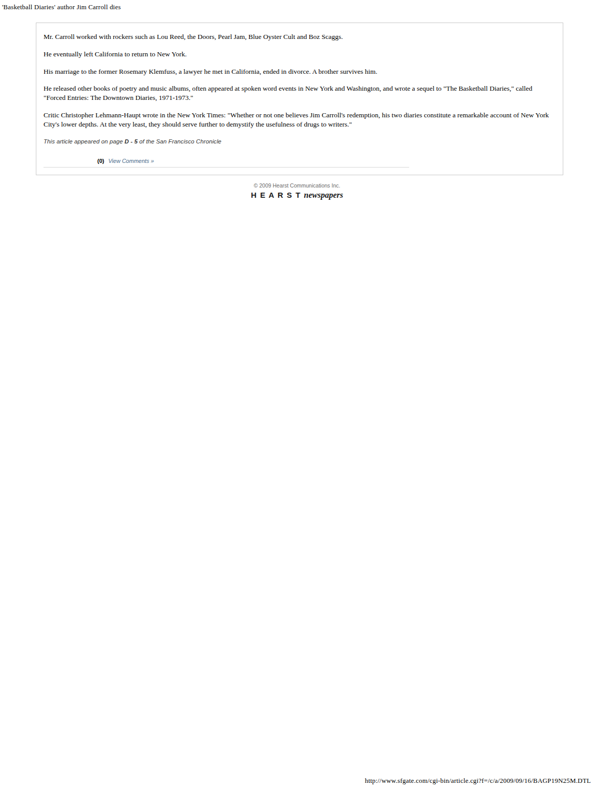'Basketball Diaries' author Jim Carroll dies
Mr. Carroll worked with rockers such as Lou Reed, the Doors, Pearl Jam, Blue Oyster Cult and Boz Scaggs.
He eventually left California to return to New York.
His marriage to the former Rosemary Klemfuss, a lawyer he met in California, ended in divorce. A brother survives him.
He released other books of poetry and music albums, often appeared at spoken word events in New York and Washington, and wrote a sequel to "The Basketball Diaries," called "Forced Entries: The Downtown Diaries, 1971-1973."
Critic Christopher Lehmann-Haupt wrote in the New York Times: "Whether or not one believes Jim Carroll's redemption, his two diaries constitute a remarkable account of New York City's lower depths. At the very least, they should serve further to demystify the usefulness of drugs to writers."
This article appeared on page D - 5 of the San Francisco Chronicle
(0) View Comments »
© 2009 Hearst Communications Inc.
H E A R S T newspapers
http://www.sfgate.com/cgi-bin/article.cgi?f=/c/a/2009/09/16/BAGP19N25M.DTL